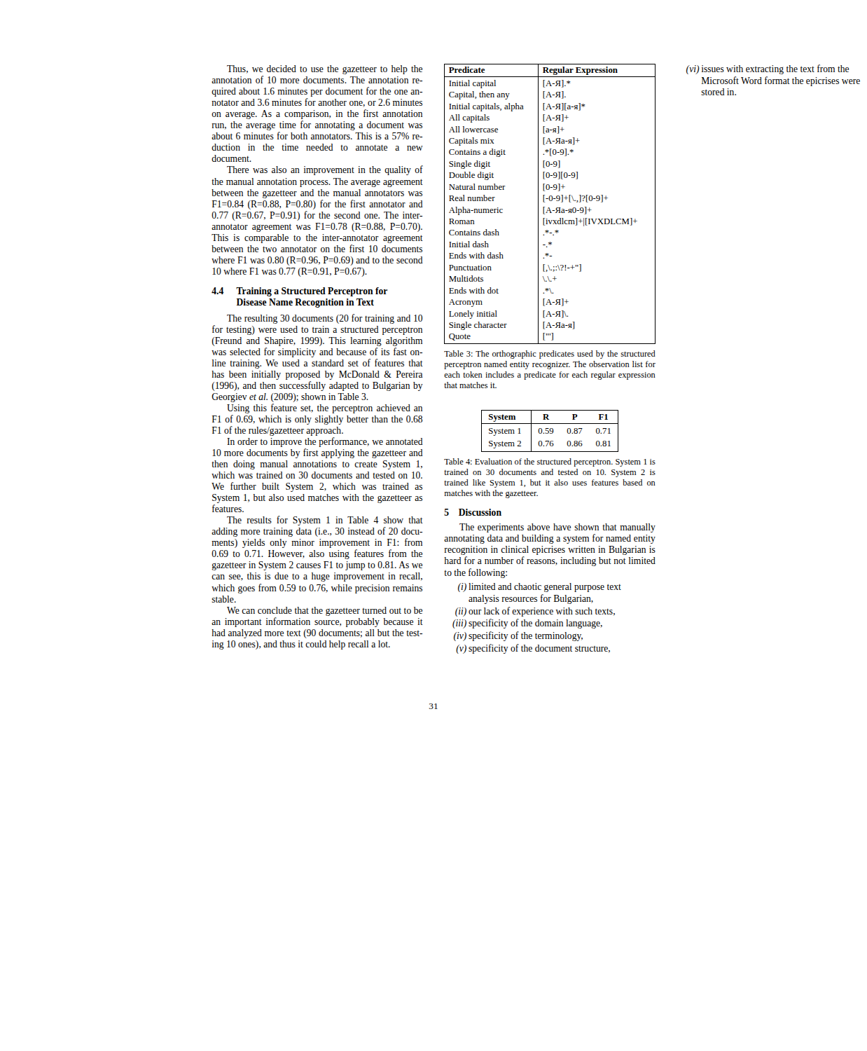Thus, we decided to use the gazetteer to help the annotation of 10 more documents. The annotation required about 1.6 minutes per document for the one annotator and 3.6 minutes for another one, or 2.6 minutes on average. As a comparison, in the first annotation run, the average time for annotating a document was about 6 minutes for both annotators. This is a 57% reduction in the time needed to annotate a new document.
There was also an improvement in the quality of the manual annotation process. The average agreement between the gazetteer and the manual annotators was F1=0.84 (R=0.88, P=0.80) for the first annotator and 0.77 (R=0.67, P=0.91) for the second one. The inter-annotator agreement was F1=0.78 (R=0.88, P=0.70). This is comparable to the inter-annotator agreement between the two annotator on the first 10 documents where F1 was 0.80 (R=0.96, P=0.69) and to the second 10 where F1 was 0.77 (R=0.91, P=0.67).
4.4 Training a Structured Perceptron forDisease Name Recognition in Text
The resulting 30 documents (20 for training and 10 for testing) were used to train a structured perceptron (Freund and Shapire, 1999). This learning algorithm was selected for simplicity and because of its fast online training. We used a standard set of features that has been initially proposed by McDonald & Pereira (1996), and then successfully adapted to Bulgarian by Georgiev et al. (2009); shown in Table 3.
Using this feature set, the perceptron achieved an F1 of 0.69, which is only slightly better than the 0.68 F1 of the rules/gazetteer approach.
In order to improve the performance, we annotated 10 more documents by first applying the gazetteer and then doing manual annotations to create System 1, which was trained on 30 documents and tested on 10. We further built System 2, which was trained as System 1, but also used matches with the gazetteer as features.
The results for System 1 in Table 4 show that adding more training data (i.e., 30 instead of 20 documents) yields only minor improvement in F1: from 0.69 to 0.71. However, also using features from the gazetteer in System 2 causes F1 to jump to 0.81. As we can see, this is due to a huge improvement in recall, which goes from 0.59 to 0.76, while precision remains stable.
We can conclude that the gazetteer turned out to be an important information source, probably because it had analyzed more text (90 documents; all but the testing 10 ones), and thus it could help recall a lot.
| Predicate | Regular Expression |
| --- | --- |
| Initial capital | [А-Я].* |
| Capital, then any | [А-Я]. |
| Initial capitals, alpha | [А-Я][а-я]* |
| All capitals | [А-Я]+ |
| All lowercase | [а-я]+ |
| Capitals mix | [А-Яа-я]+ |
| Contains a digit | .*[0-9].* |
| Single digit | [0-9] |
| Double digit | [0-9][0-9] |
| Natural number | [0-9]+ |
| Real number | [-0-9]+[\.,]?[0-9]+ |
| Alpha-numeric | [А-Яа-я0-9]+ |
| Roman | [ivxdlcm]+/[IVXDLCM]+ |
| Contains dash | .*-.* |
| Initial dash | -.* |
| Ends with dash | .*- |
| Punctuation | [,\.;:\?!-+"] |
| Multidots | \.\.+ |
| Ends with dot | .*\. |
| Acronym | [А-Я]+ |
| Lonely initial | [А-Я]\. |
| Single character | [А-Яа-я] |
| Quote | ["'] |
Table 3: The orthographic predicates used by the structured perceptron named entity recognizer. The observation list for each token includes a predicate for each regular expression that matches it.
| System | R | P | F1 |
| --- | --- | --- | --- |
| System 1 | 0.59 | 0.87 | 0.71 |
| System 2 | 0.76 | 0.86 | 0.81 |
Table 4: Evaluation of the structured perceptron. System 1 is trained on 30 documents and tested on 10. System 2 is trained like System 1, but it also uses features based on matches with the gazetteer.
5 Discussion
The experiments above have shown that manually annotating data and building a system for named entity recognition in clinical epicrises written in Bulgarian is hard for a number of reasons, including but not limited to the following:
(i) limited and chaotic general purpose textanalysis resources for Bulgarian,
(ii) our lack of experience with such texts,
(iii) specificity of the domain language,
(iv) specificity of the terminology,
(v) specificity of the document structure,
(vi) issues with extracting the text from theMicrosoft Word format the epicrises were stored in.
31